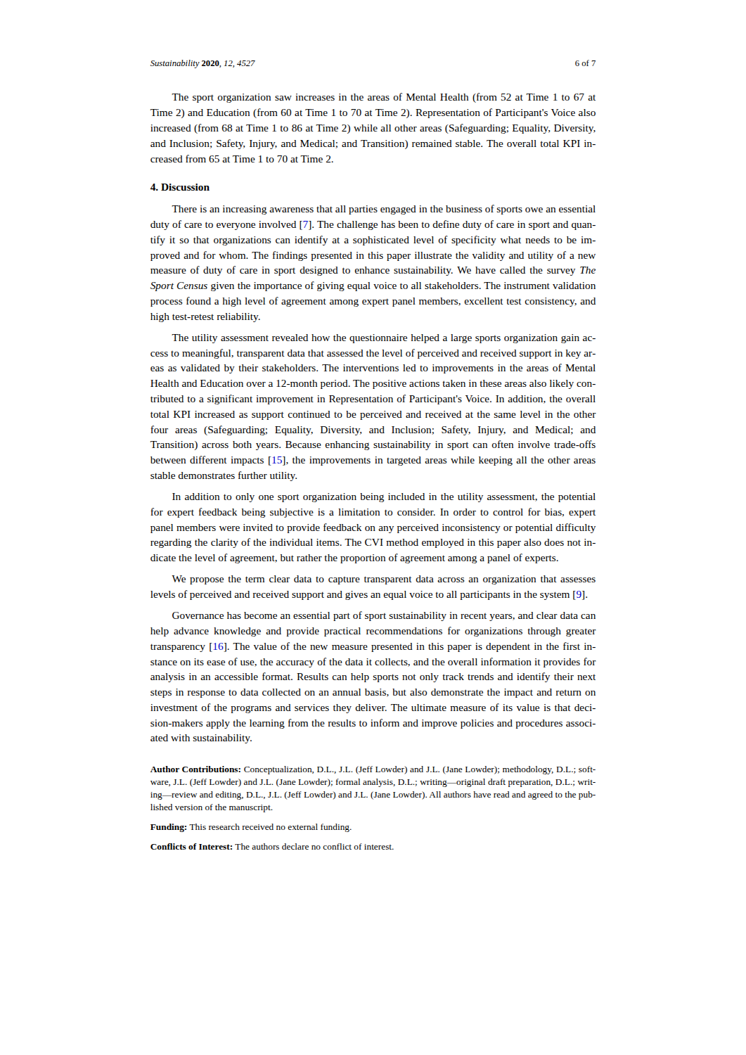Sustainability 2020, 12, 4527
6 of 7
The sport organization saw increases in the areas of Mental Health (from 52 at Time 1 to 67 at Time 2) and Education (from 60 at Time 1 to 70 at Time 2). Representation of Participant's Voice also increased (from 68 at Time 1 to 86 at Time 2) while all other areas (Safeguarding; Equality, Diversity, and Inclusion; Safety, Injury, and Medical; and Transition) remained stable. The overall total KPI increased from 65 at Time 1 to 70 at Time 2.
4. Discussion
There is an increasing awareness that all parties engaged in the business of sports owe an essential duty of care to everyone involved [7]. The challenge has been to define duty of care in sport and quantify it so that organizations can identify at a sophisticated level of specificity what needs to be improved and for whom. The findings presented in this paper illustrate the validity and utility of a new measure of duty of care in sport designed to enhance sustainability. We have called the survey The Sport Census given the importance of giving equal voice to all stakeholders. The instrument validation process found a high level of agreement among expert panel members, excellent test consistency, and high test-retest reliability.
The utility assessment revealed how the questionnaire helped a large sports organization gain access to meaningful, transparent data that assessed the level of perceived and received support in key areas as validated by their stakeholders. The interventions led to improvements in the areas of Mental Health and Education over a 12-month period. The positive actions taken in these areas also likely contributed to a significant improvement in Representation of Participant's Voice. In addition, the overall total KPI increased as support continued to be perceived and received at the same level in the other four areas (Safeguarding; Equality, Diversity, and Inclusion; Safety, Injury, and Medical; and Transition) across both years. Because enhancing sustainability in sport can often involve trade-offs between different impacts [15], the improvements in targeted areas while keeping all the other areas stable demonstrates further utility.
In addition to only one sport organization being included in the utility assessment, the potential for expert feedback being subjective is a limitation to consider. In order to control for bias, expert panel members were invited to provide feedback on any perceived inconsistency or potential difficulty regarding the clarity of the individual items. The CVI method employed in this paper also does not indicate the level of agreement, but rather the proportion of agreement among a panel of experts.
We propose the term clear data to capture transparent data across an organization that assesses levels of perceived and received support and gives an equal voice to all participants in the system [9].
Governance has become an essential part of sport sustainability in recent years, and clear data can help advance knowledge and provide practical recommendations for organizations through greater transparency [16]. The value of the new measure presented in this paper is dependent in the first instance on its ease of use, the accuracy of the data it collects, and the overall information it provides for analysis in an accessible format. Results can help sports not only track trends and identify their next steps in response to data collected on an annual basis, but also demonstrate the impact and return on investment of the programs and services they deliver. The ultimate measure of its value is that decision-makers apply the learning from the results to inform and improve policies and procedures associated with sustainability.
Author Contributions: Conceptualization, D.L., J.L. (Jeff Lowder) and J.L. (Jane Lowder); methodology, D.L.; software, J.L. (Jeff Lowder) and J.L. (Jane Lowder); formal analysis, D.L.; writing—original draft preparation, D.L.; writing—review and editing, D.L., J.L. (Jeff Lowder) and J.L. (Jane Lowder). All authors have read and agreed to the published version of the manuscript.
Funding: This research received no external funding.
Conflicts of Interest: The authors declare no conflict of interest.